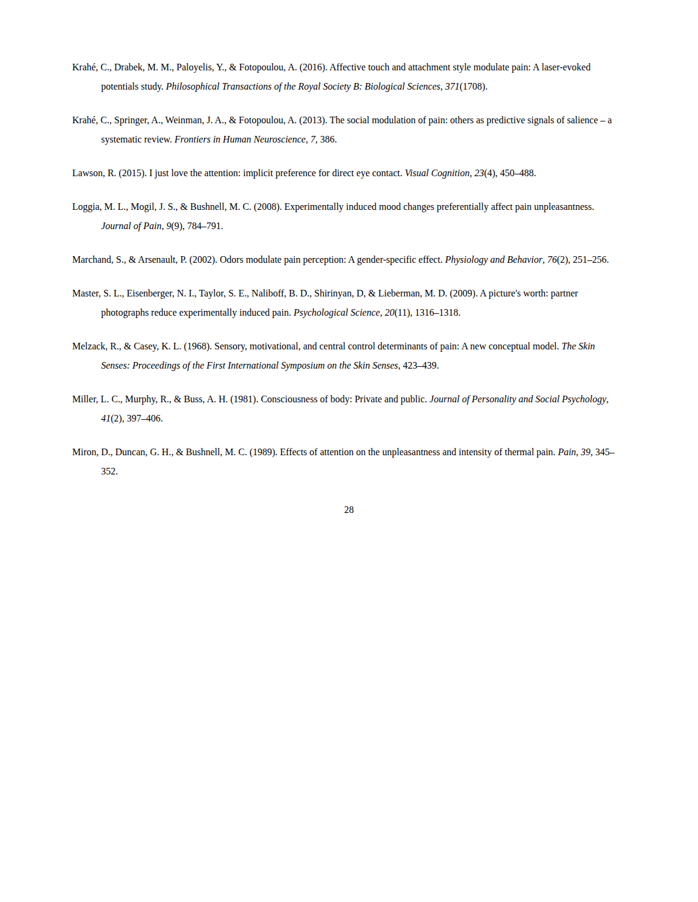Krahé, C., Drabek, M. M., Paloyelis, Y., & Fotopoulou, A. (2016). Affective touch and attachment style modulate pain: A laser-evoked potentials study. Philosophical Transactions of the Royal Society B: Biological Sciences, 371(1708).
Krahé, C., Springer, A., Weinman, J. A., & Fotopoulou, A. (2013). The social modulation of pain: others as predictive signals of salience – a systematic review. Frontiers in Human Neuroscience, 7, 386.
Lawson, R. (2015). I just love the attention: implicit preference for direct eye contact. Visual Cognition, 23(4), 450–488.
Loggia, M. L., Mogil, J. S., & Bushnell, M. C. (2008). Experimentally induced mood changes preferentially affect pain unpleasantness. Journal of Pain, 9(9), 784–791.
Marchand, S., & Arsenault, P. (2002). Odors modulate pain perception: A gender-specific effect. Physiology and Behavior, 76(2), 251–256.
Master, S. L., Eisenberger, N. I., Taylor, S. E., Naliboff, B. D., Shirinyan, D, & Lieberman, M. D. (2009). A picture's worth: partner photographs reduce experimentally induced pain. Psychological Science, 20(11), 1316–1318.
Melzack, R., & Casey, K. L. (1968). Sensory, motivational, and central control determinants of pain: A new conceptual model. The Skin Senses: Proceedings of the First International Symposium on the Skin Senses, 423–439.
Miller, L. C., Murphy, R., & Buss, A. H. (1981). Consciousness of body: Private and public. Journal of Personality and Social Psychology, 41(2), 397–406.
Miron, D., Duncan, G. H., & Bushnell, M. C. (1989). Effects of attention on the unpleasantness and intensity of thermal pain. Pain, 39, 345–352.
28